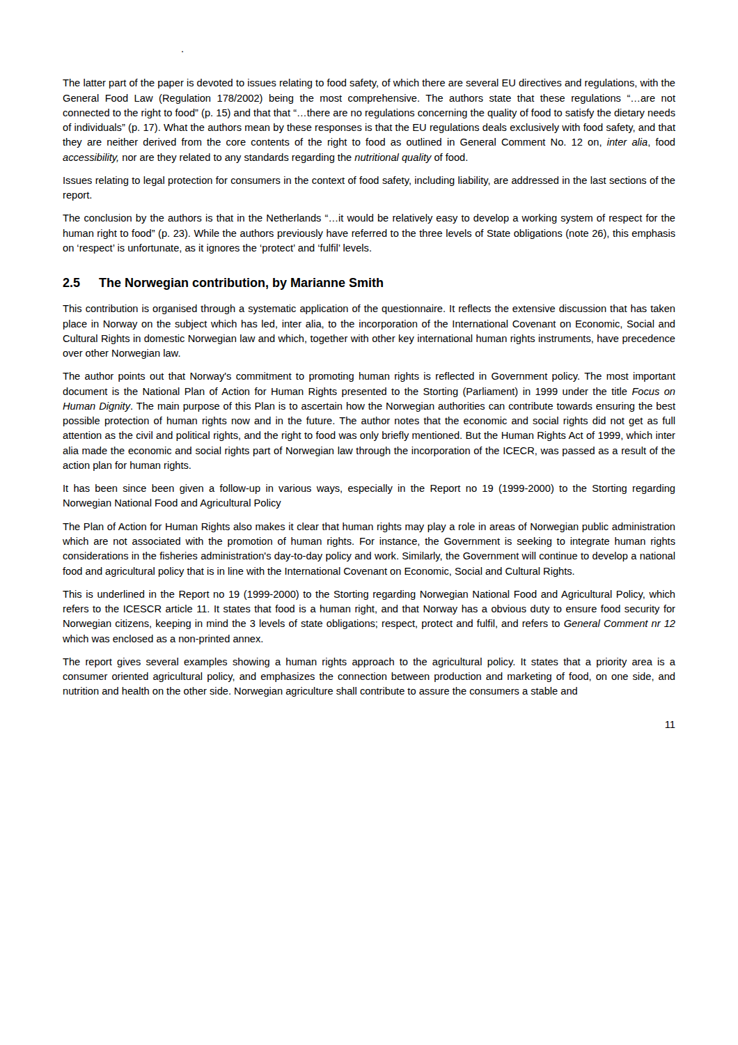.
The latter part of the paper is devoted to issues relating to food safety, of which there are several EU directives and regulations, with the General Food Law (Regulation 178/2002) being the most comprehensive. The authors state that these regulations “…are not connected to the right to food” (p. 15) and that that “…there are no regulations concerning the quality of food to satisfy the dietary needs of individuals” (p. 17). What the authors mean by these responses is that the EU regulations deals exclusively with food safety, and that they are neither derived from the core contents of the right to food as outlined in General Comment No. 12 on, inter alia, food accessibility, nor are they related to any standards regarding the nutritional quality of food.
Issues relating to legal protection for consumers in the context of food safety, including liability, are addressed in the last sections of the report.
The conclusion by the authors is that in the Netherlands “…it would be relatively easy to develop a working system of respect for the human right to food” (p. 23). While the authors previously have referred to the three levels of State obligations (note 26), this emphasis on ‘respect’ is unfortunate, as it ignores the ‘protect’ and ‘fulfil’ levels.
2.5 The Norwegian contribution, by Marianne Smith
This contribution is organised through a systematic application of the questionnaire. It reflects the extensive discussion that has taken place in Norway on the subject which has led, inter alia, to the incorporation of the International Covenant on Economic, Social and Cultural Rights in domestic Norwegian law and which, together with other key international human rights instruments, have precedence over other Norwegian law.
The author points out that Norway's commitment to promoting human rights is reflected in Government policy. The most important document is the National Plan of Action for Human Rights presented to the Storting (Parliament) in 1999 under the title Focus on Human Dignity. The main purpose of this Plan is to ascertain how the Norwegian authorities can contribute towards ensuring the best possible protection of human rights now and in the future. The author notes that the economic and social rights did not get as full attention as the civil and political rights, and the right to food was only briefly mentioned. But the Human Rights Act of 1999, which inter alia made the economic and social rights part of Norwegian law through the incorporation of the ICECR, was passed as a result of the action plan for human rights.
It has been since been given a follow-up in various ways, especially in the Report no 19 (1999-2000) to the Storting regarding Norwegian National Food and Agricultural Policy
The Plan of Action for Human Rights also makes it clear that human rights may play a role in areas of Norwegian public administration which are not associated with the promotion of human rights. For instance, the Government is seeking to integrate human rights considerations in the fisheries administration's day-to-day policy and work. Similarly, the Government will continue to develop a national food and agricultural policy that is in line with the International Covenant on Economic, Social and Cultural Rights.
This is underlined in the Report no 19 (1999-2000) to the Storting regarding Norwegian National Food and Agricultural Policy, which refers to the ICESCR article 11. It states that food is a human right, and that Norway has a obvious duty to ensure food security for Norwegian citizens, keeping in mind the 3 levels of state obligations; respect, protect and fulfil, and refers to General Comment nr 12 which was enclosed as a non-printed annex.
The report gives several examples showing a human rights approach to the agricultural policy. It states that a priority area is a consumer oriented agricultural policy, and emphasizes the connection between production and marketing of food, on one side, and nutrition and health on the other side. Norwegian agriculture shall contribute to assure the consumers a stable and
11